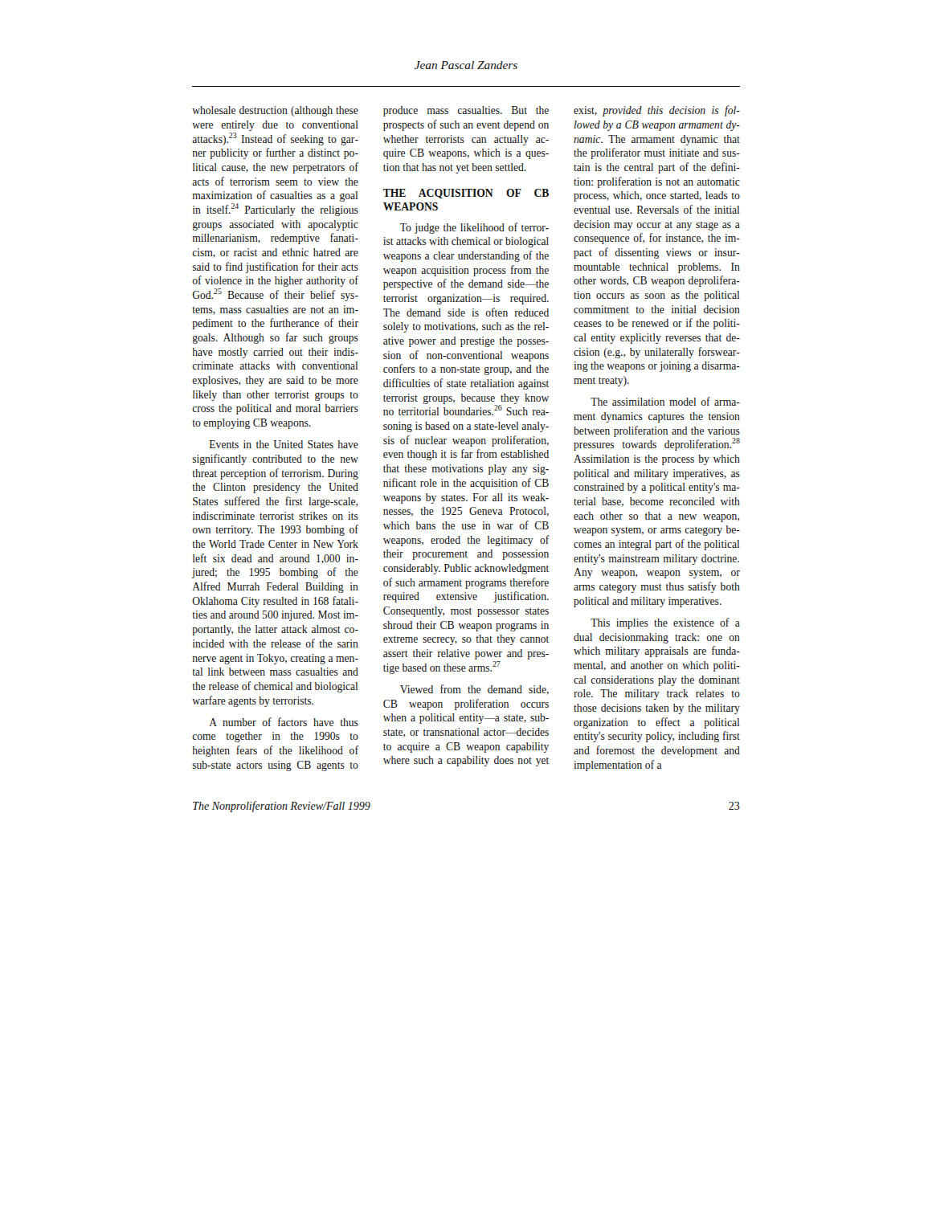Jean Pascal Zanders
wholesale destruction (although these were entirely due to conventional attacks).23 Instead of seeking to garner publicity or further a distinct political cause, the new perpetrators of acts of terrorism seem to view the maximization of casualties as a goal in itself.24 Particularly the religious groups associated with apocalyptic millenarianism, redemptive fanaticism, or racist and ethnic hatred are said to find justification for their acts of violence in the higher authority of God.25 Because of their belief systems, mass casualties are not an impediment to the furtherance of their goals. Although so far such groups have mostly carried out their indiscriminate attacks with conventional explosives, they are said to be more likely than other terrorist groups to cross the political and moral barriers to employing CB weapons.
Events in the United States have significantly contributed to the new threat perception of terrorism. During the Clinton presidency the United States suffered the first large-scale, indiscriminate terrorist strikes on its own territory. The 1993 bombing of the World Trade Center in New York left six dead and around 1,000 injured; the 1995 bombing of the Alfred Murrah Federal Building in Oklahoma City resulted in 168 fatalities and around 500 injured. Most importantly, the latter attack almost coincided with the release of the sarin nerve agent in Tokyo, creating a mental link between mass casualties and the release of chemical and biological warfare agents by terrorists.
A number of factors have thus come together in the 1990s to heighten fears of the likelihood of sub-state actors using CB agents to produce mass casualties. But the prospects of such an event depend on whether terrorists can actually acquire CB weapons, which is a question that has not yet been settled.
The Acquisition of CB Weapons
To judge the likelihood of terrorist attacks with chemical or biological weapons a clear understanding of the weapon acquisition process from the perspective of the demand side—the terrorist organization—is required. The demand side is often reduced solely to motivations, such as the relative power and prestige the possession of non-conventional weapons confers to a non-state group, and the difficulties of state retaliation against terrorist groups, because they know no territorial boundaries.26 Such reasoning is based on a state-level analysis of nuclear weapon proliferation, even though it is far from established that these motivations play any significant role in the acquisition of CB weapons by states. For all its weaknesses, the 1925 Geneva Protocol, which bans the use in war of CB weapons, eroded the legitimacy of their procurement and possession considerably. Public acknowledgment of such armament programs therefore required extensive justification. Consequently, most possessor states shroud their CB weapon programs in extreme secrecy, so that they cannot assert their relative power and prestige based on these arms.27
Viewed from the demand side, CB weapon proliferation occurs when a political entity—a state, sub-state, or transnational actor—decides to acquire a CB weapon capability where such a capability does not yet exist, provided this decision is followed by a CB weapon armament dynamic. The armament dynamic that the proliferator must initiate and sustain is the central part of the definition: proliferation is not an automatic process, which, once started, leads to eventual use. Reversals of the initial decision may occur at any stage as a consequence of, for instance, the impact of dissenting views or insurmountable technical problems. In other words, CB weapon deproliferation occurs as soon as the political commitment to the initial decision ceases to be renewed or if the political entity explicitly reverses that decision (e.g., by unilaterally forswearing the weapons or joining a disarmament treaty).
The assimilation model of armament dynamics captures the tension between proliferation and the various pressures towards deproliferation.28 Assimilation is the process by which political and military imperatives, as constrained by a political entity's material base, become reconciled with each other so that a new weapon, weapon system, or arms category becomes an integral part of the political entity's mainstream military doctrine. Any weapon, weapon system, or arms category must thus satisfy both political and military imperatives.
This implies the existence of a dual decisionmaking track: one on which military appraisals are fundamental, and another on which political considerations play the dominant role. The military track relates to those decisions taken by the military organization to effect a political entity's security policy, including first and foremost the development and implementation of a
The Nonproliferation Review/Fall 1999 23